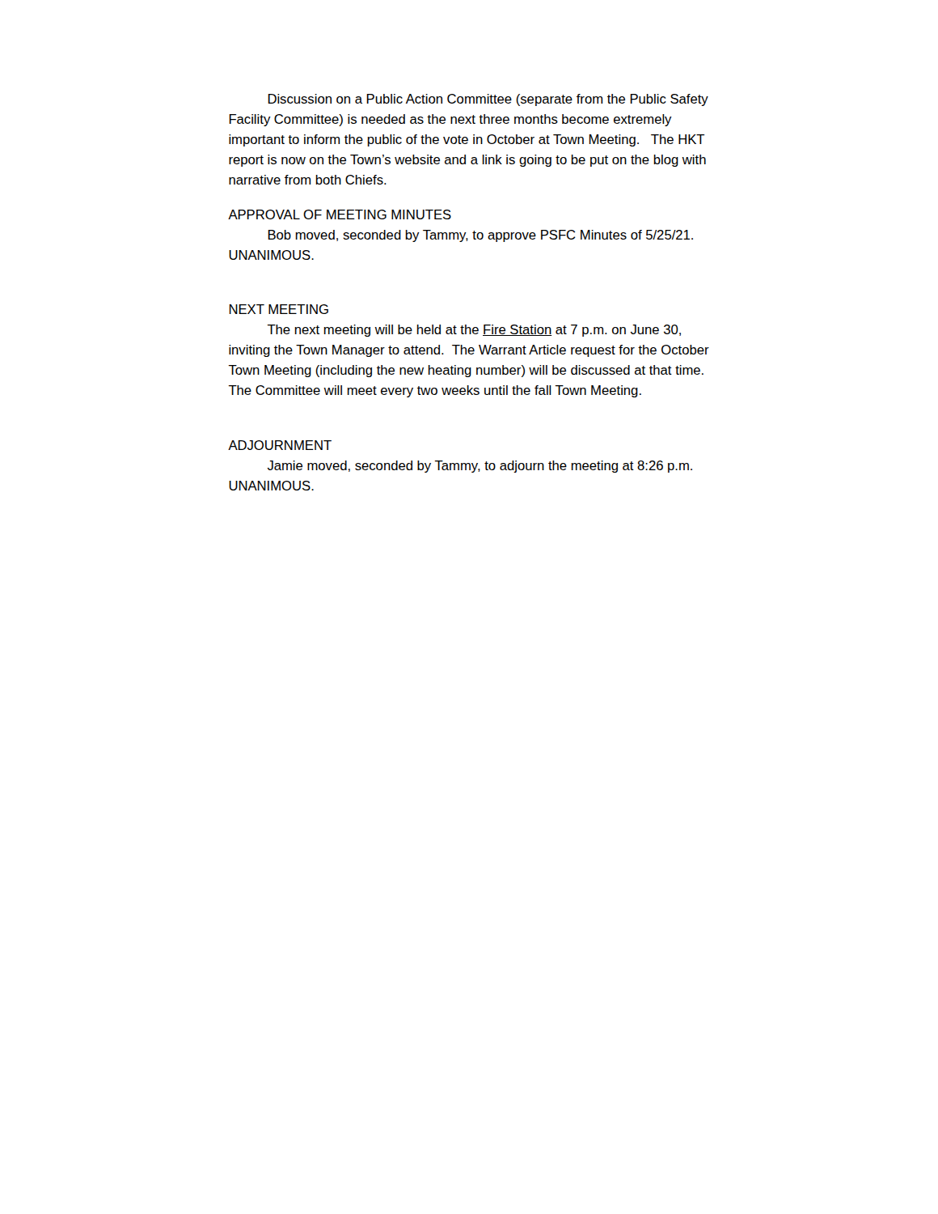Discussion on a Public Action Committee (separate from the Public Safety Facility Committee) is needed as the next three months become extremely important to inform the public of the vote in October at Town Meeting. The HKT report is now on the Town’s website and a link is going to be put on the blog with narrative from both Chiefs.
Approval of Meeting Minutes
Bob moved, seconded by Tammy, to approve PSFC Minutes of 5/25/21. UNANIMOUS.
Next Meeting
The next meeting will be held at the Fire Station at 7 p.m. on June 30, inviting the Town Manager to attend. The Warrant Article request for the October Town Meeting (including the new heating number) will be discussed at that time. The Committee will meet every two weeks until the fall Town Meeting.
Adjournment
Jamie moved, seconded by Tammy, to adjourn the meeting at 8:26 p.m. UNANIMOUS.